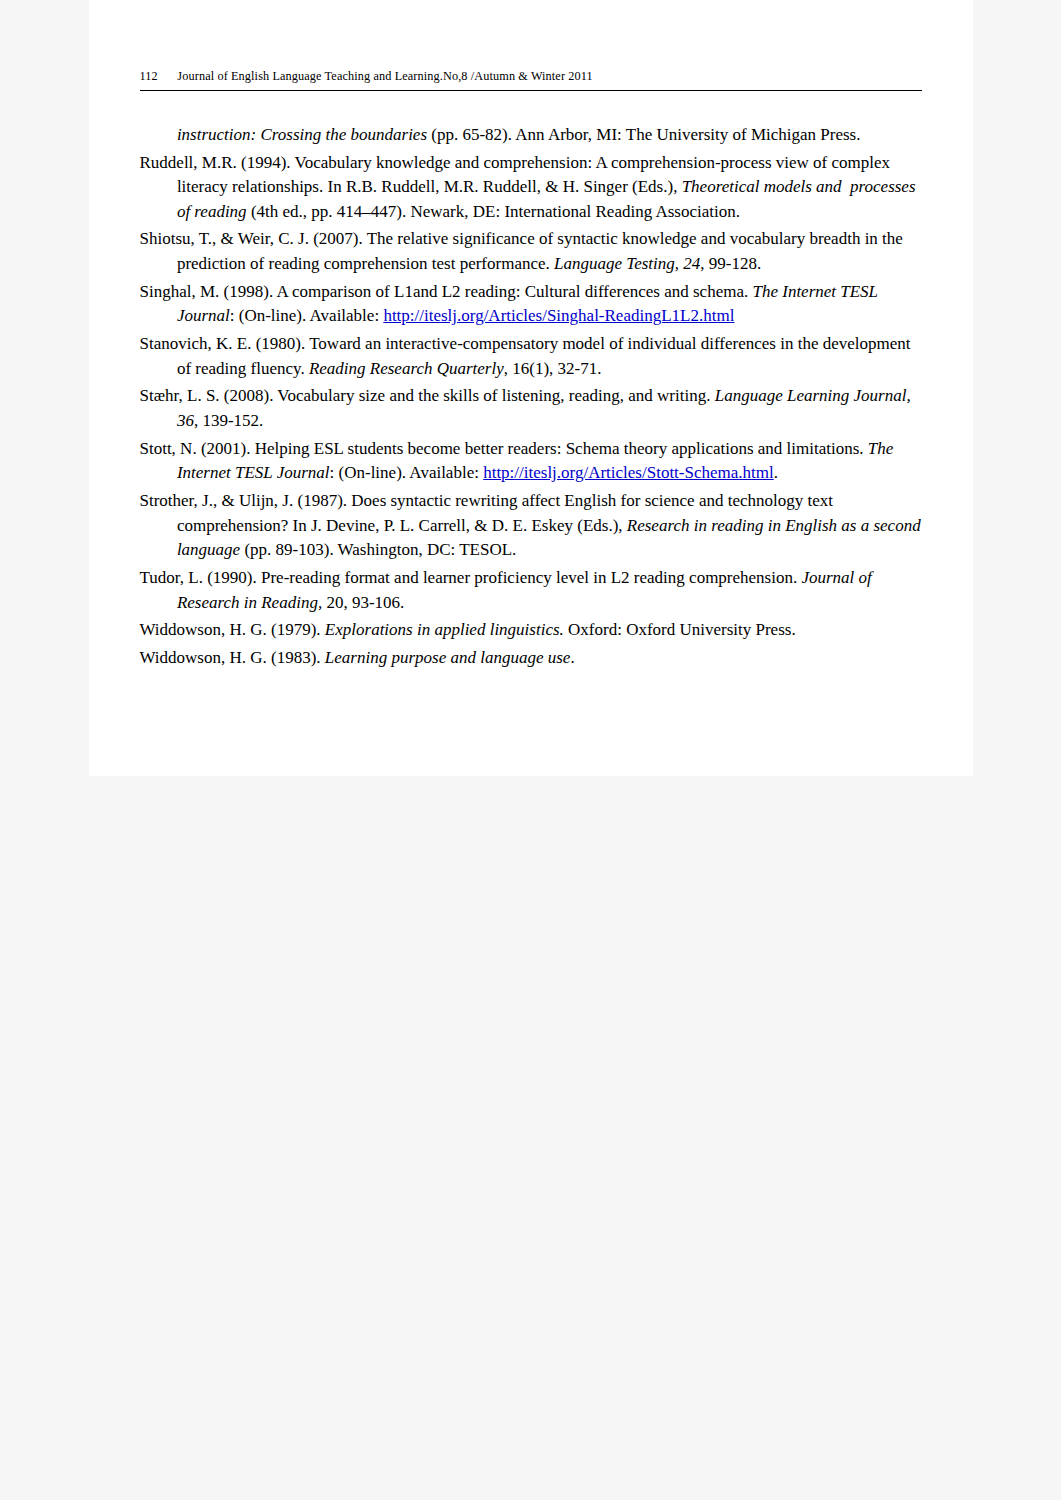112 Journal of English Language Teaching and Learning.No,8 /Autumn & Winter 2011
instruction: Crossing the boundaries (pp. 65-82). Ann Arbor, MI: The University of Michigan Press.
Ruddell, M.R. (1994). Vocabulary knowledge and comprehension: A comprehension-process view of complex literacy relationships. In R.B. Ruddell, M.R. Ruddell, & H. Singer (Eds.), Theoretical models and processes of reading (4th ed., pp. 414–447). Newark, DE: International Reading Association.
Shiotsu, T., & Weir, C. J. (2007). The relative significance of syntactic knowledge and vocabulary breadth in the prediction of reading comprehension test performance. Language Testing, 24, 99-128.
Singhal, M. (1998). A comparison of L1and L2 reading: Cultural differences and schema. The Internet TESL Journal: (On-line). Available: http://iteslj.org/Articles/Singhal-ReadingL1L2.html
Stanovich, K. E. (1980). Toward an interactive-compensatory model of individual differences in the development of reading fluency. Reading Research Quarterly, 16(1), 32-71.
Stæhr, L. S. (2008). Vocabulary size and the skills of listening, reading, and writing. Language Learning Journal, 36, 139-152.
Stott, N. (2001). Helping ESL students become better readers: Schema theory applications and limitations. The Internet TESL Journal: (On-line). Available: http://iteslj.org/Articles/Stott-Schema.html.
Strother, J., & Ulijn, J. (1987). Does syntactic rewriting affect English for science and technology text comprehension? In J. Devine, P. L. Carrell, & D. E. Eskey (Eds.), Research in reading in English as a second language (pp. 89-103). Washington, DC: TESOL.
Tudor, L. (1990). Pre-reading format and learner proficiency level in L2 reading comprehension. Journal of Research in Reading, 20, 93-106.
Widdowson, H. G. (1979). Explorations in applied linguistics. Oxford: Oxford University Press.
Widdowson, H. G. (1983). Learning purpose and language use.